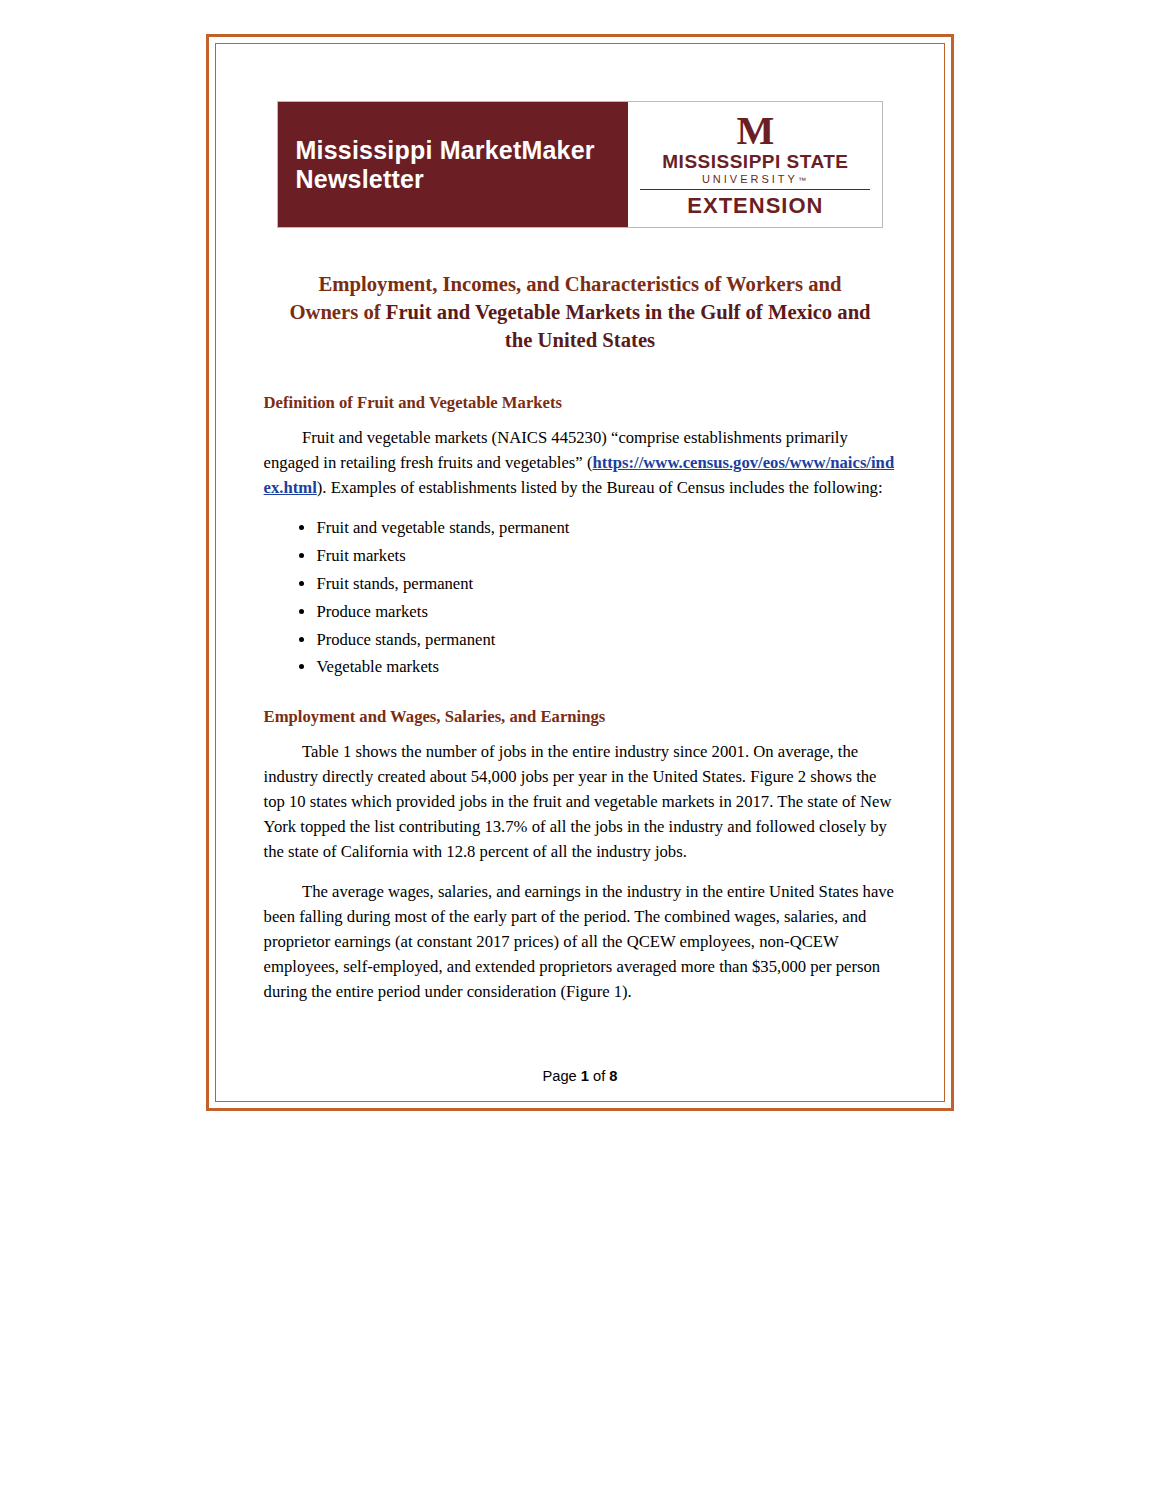Mississippi MarketMaker
Newsletter
M
MISSISSIPPI STATE
UNIVERSITY™
EXTENSION
Employment, Incomes, and Characteristics of Workers and Owners of Fruit and Vegetable Markets in the Gulf of Mexico and the United States
Definition of Fruit and Vegetable Markets
Fruit and vegetable markets (NAICS 445230) “comprise establishments primarily engaged in retailing fresh fruits and vegetables” (https://www.census.gov/eos/www/naics/index.html). Examples of establishments listed by the Bureau of Census includes the following:
Fruit and vegetable stands, permanent
Fruit markets
Fruit stands, permanent
Produce markets
Produce stands, permanent
Vegetable markets
Employment and Wages, Salaries, and Earnings
Table 1 shows the number of jobs in the entire industry since 2001. On average, the industry directly created about 54,000 jobs per year in the United States. Figure 2 shows the top 10 states which provided jobs in the fruit and vegetable markets in 2017. The state of New York topped the list contributing 13.7% of all the jobs in the industry and followed closely by the state of California with 12.8 percent of all the industry jobs.
The average wages, salaries, and earnings in the industry in the entire United States have been falling during most of the early part of the period. The combined wages, salaries, and proprietor earnings (at constant 2017 prices) of all the QCEW employees, non-QCEW employees, self-employed, and extended proprietors averaged more than $35,000 per person during the entire period under consideration (Figure 1).
Page 1 of 8